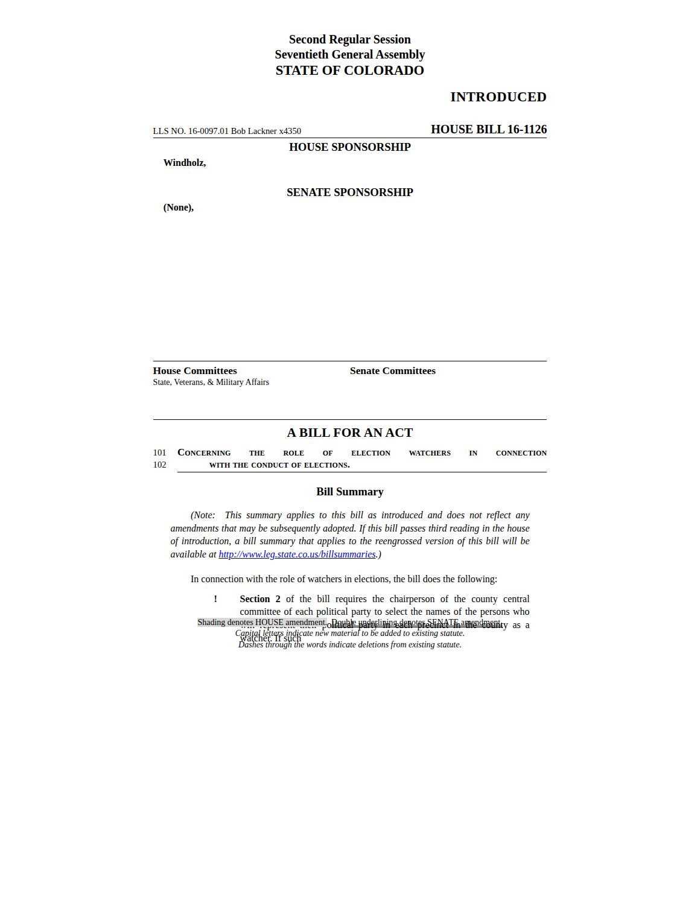Second Regular Session
Seventieth General Assembly
STATE OF COLORADO
INTRODUCED
LLS NO. 16-0097.01 Bob Lackner x4350
HOUSE BILL 16-1126
HOUSE SPONSORSHIP
Windholz,
SENATE SPONSORSHIP
(None),
House Committees
State, Veterans, & Military Affairs
Senate Committees
A BILL FOR AN ACT
101
Concerning the role of election watchers in connection
102
with the conduct of elections.
Bill Summary
(Note: This summary applies to this bill as introduced and does not reflect any amendments that may be subsequently adopted. If this bill passes third reading in the house of introduction, a bill summary that applies to the reengrossed version of this bill will be available at http://www.leg.state.co.us/billsummaries.)
In connection with the role of watchers in elections, the bill does the following:
!
Section 2 of the bill requires the chairperson of the county central committee of each political party to select the names of the persons who will represent their political party in each precinct in the county as a watcher. If such
Shading denotes HOUSE amendment. Double underlining denotes SENATE amendment.
Capital letters indicate new material to be added to existing statute.
Dashes through the words indicate deletions from existing statute.